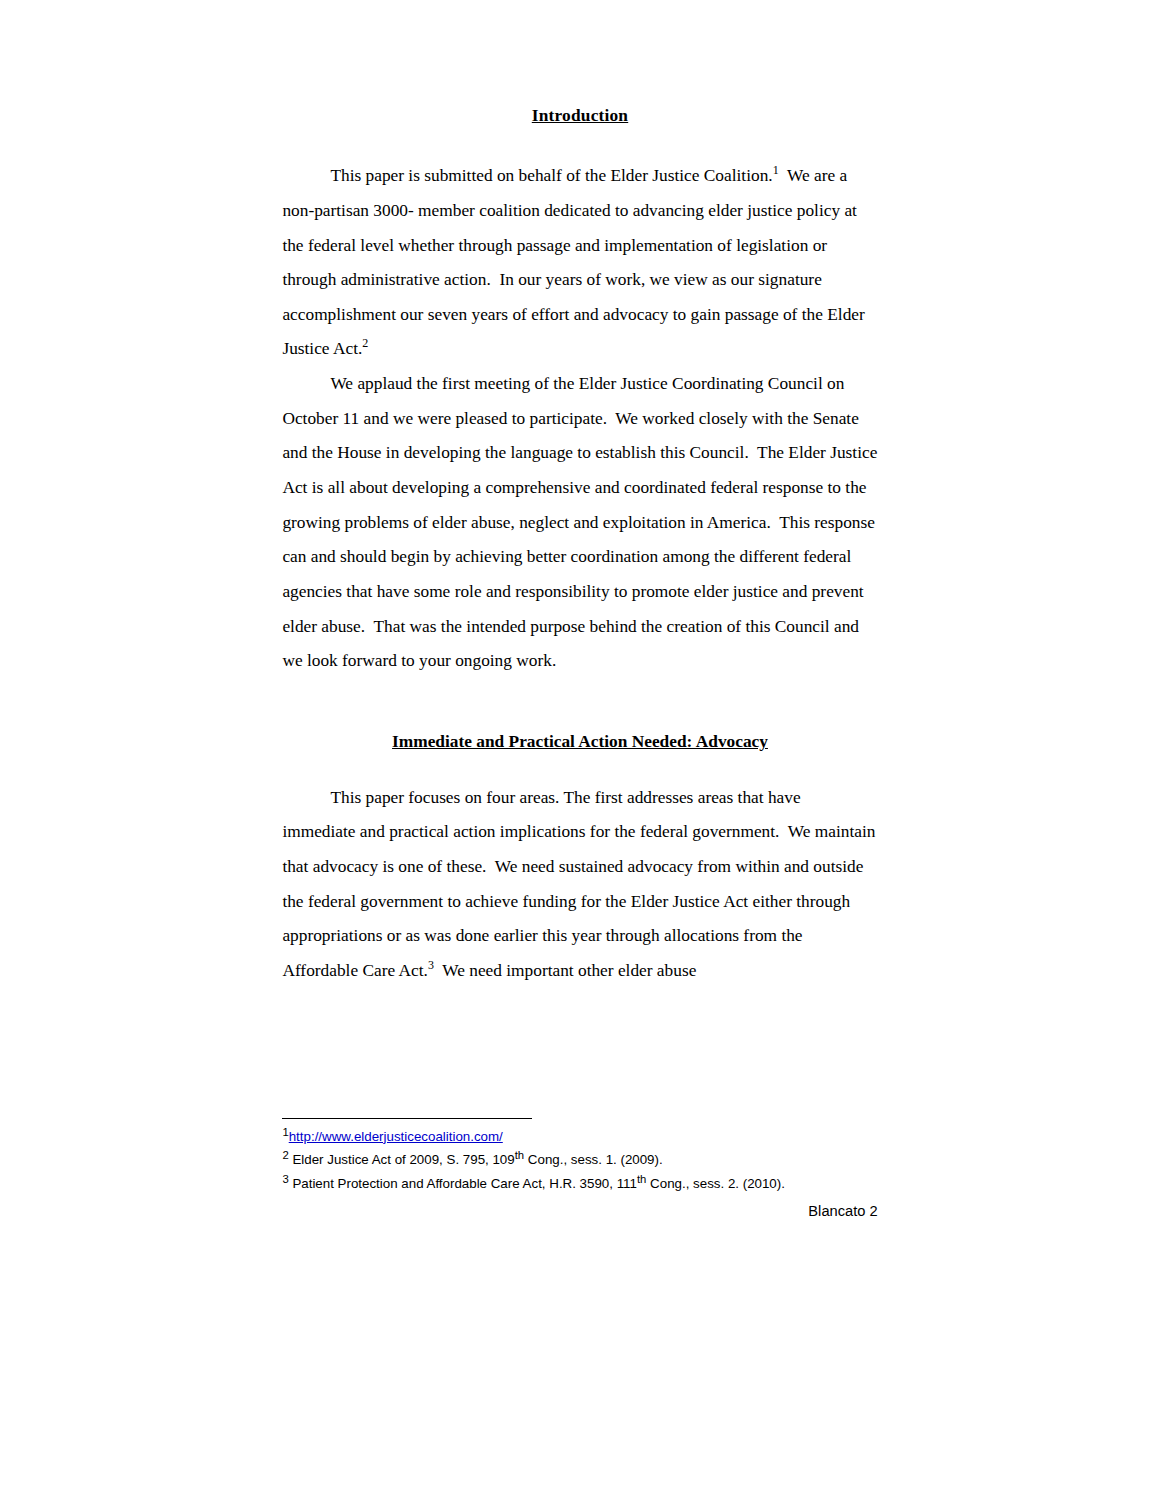Introduction
This paper is submitted on behalf of the Elder Justice Coalition.1 We are a non-partisan 3000- member coalition dedicated to advancing elder justice policy at the federal level whether through passage and implementation of legislation or through administrative action. In our years of work, we view as our signature accomplishment our seven years of effort and advocacy to gain passage of the Elder Justice Act.2
We applaud the first meeting of the Elder Justice Coordinating Council on October 11 and we were pleased to participate. We worked closely with the Senate and the House in developing the language to establish this Council. The Elder Justice Act is all about developing a comprehensive and coordinated federal response to the growing problems of elder abuse, neglect and exploitation in America. This response can and should begin by achieving better coordination among the different federal agencies that have some role and responsibility to promote elder justice and prevent elder abuse. That was the intended purpose behind the creation of this Council and we look forward to your ongoing work.
Immediate and Practical Action Needed: Advocacy
This paper focuses on four areas. The first addresses areas that have immediate and practical action implications for the federal government. We maintain that advocacy is one of these. We need sustained advocacy from within and outside the federal government to achieve funding for the Elder Justice Act either through appropriations or as was done earlier this year through allocations from the Affordable Care Act.3 We need important other elder abuse
1 http://www.elderjusticecoalition.com/
2 Elder Justice Act of 2009, S. 795, 109th Cong., sess. 1. (2009).
3 Patient Protection and Affordable Care Act, H.R. 3590, 111th Cong., sess. 2. (2010).
Blancato 2